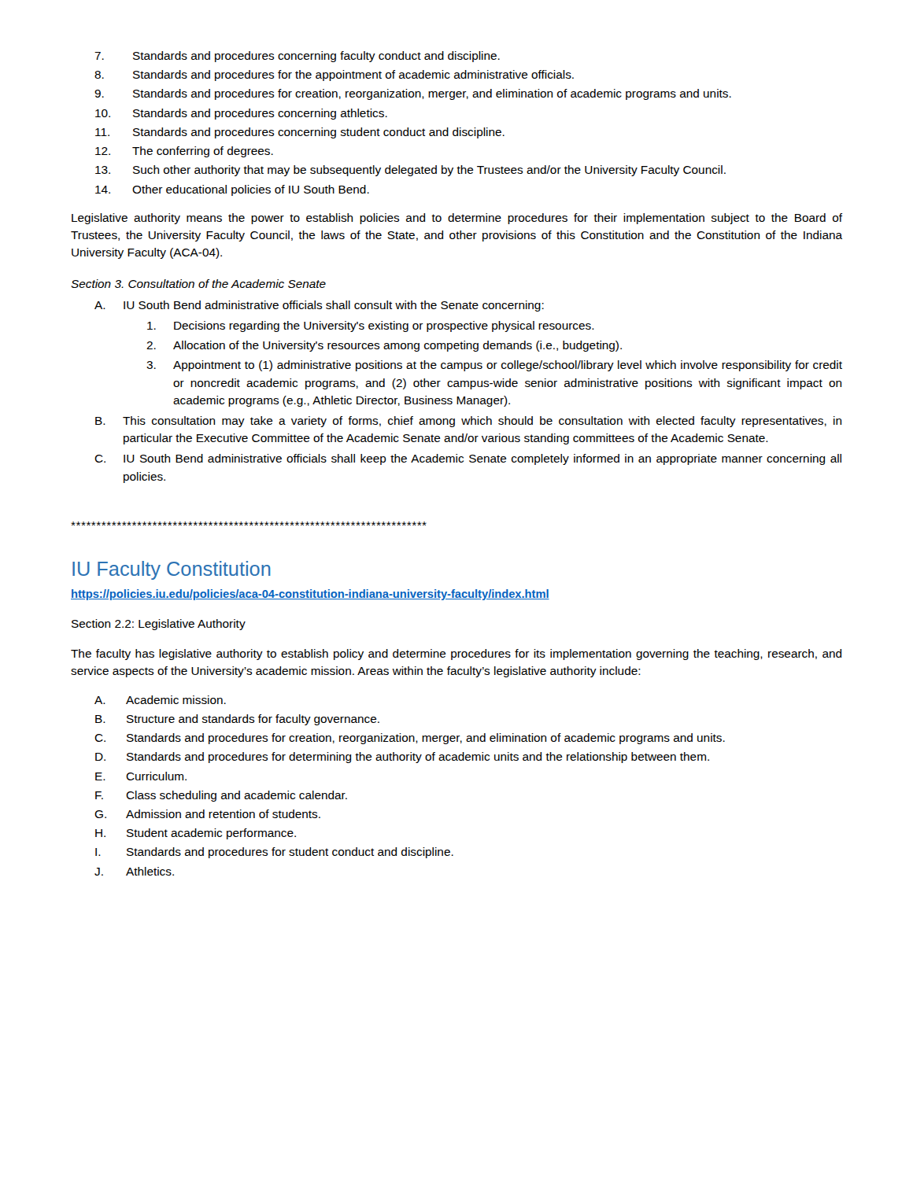7. Standards and procedures concerning faculty conduct and discipline.
8. Standards and procedures for the appointment of academic administrative officials.
9. Standards and procedures for creation, reorganization, merger, and elimination of academic programs and units.
10. Standards and procedures concerning athletics.
11. Standards and procedures concerning student conduct and discipline.
12. The conferring of degrees.
13. Such other authority that may be subsequently delegated by the Trustees and/or the University Faculty Council.
14. Other educational policies of IU South Bend.
Legislative authority means the power to establish policies and to determine procedures for their implementation subject to the Board of Trustees, the University Faculty Council, the laws of the State, and other provisions of this Constitution and the Constitution of the Indiana University Faculty (ACA-04).
Section 3. Consultation of the Academic Senate
A. IU South Bend administrative officials shall consult with the Senate concerning:
1. Decisions regarding the University's existing or prospective physical resources.
2. Allocation of the University's resources among competing demands (i.e., budgeting).
3. Appointment to (1) administrative positions at the campus or college/school/library level which involve responsibility for credit or noncredit academic programs, and (2) other campus-wide senior administrative positions with significant impact on academic programs (e.g., Athletic Director, Business Manager).
B. This consultation may take a variety of forms, chief among which should be consultation with elected faculty representatives, in particular the Executive Committee of the Academic Senate and/or various standing committees of the Academic Senate.
C. IU South Bend administrative officials shall keep the Academic Senate completely informed in an appropriate manner concerning all policies.
**********************************************************************
IU Faculty Constitution
https://policies.iu.edu/policies/aca-04-constitution-indiana-university-faculty/index.html
Section 2.2: Legislative Authority
The faculty has legislative authority to establish policy and determine procedures for its implementation governing the teaching, research, and service aspects of the University’s academic mission. Areas within the faculty’s legislative authority include:
A. Academic mission.
B. Structure and standards for faculty governance.
C. Standards and procedures for creation, reorganization, merger, and elimination of academic programs and units.
D. Standards and procedures for determining the authority of academic units and the relationship between them.
E. Curriculum.
F. Class scheduling and academic calendar.
G. Admission and retention of students.
H. Student academic performance.
I. Standards and procedures for student conduct and discipline.
J. Athletics.